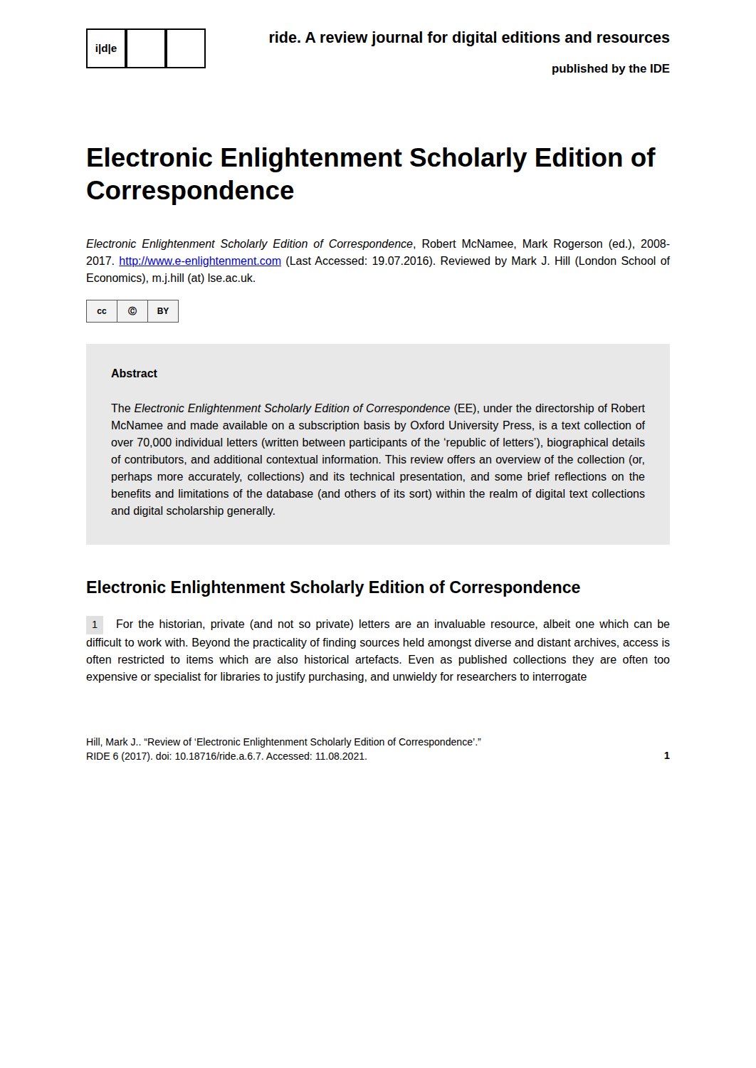i|d|e
ride. A review journal for digital editions and resources
published by the IDE
Electronic Enlightenment Scholarly Edition of Correspondence
Electronic Enlightenment Scholarly Edition of Correspondence, Robert McNamee, Mark Rogerson (ed.), 2008-2017. http://www.e-enlightenment.com (Last Accessed: 19.07.2016). Reviewed by Mark J. Hill (London School of Economics), m.j.hill (at) lse.ac.uk.
cc Ⓒ BY
Abstract
The Electronic Enlightenment Scholarly Edition of Correspondence (EE), under the directorship of Robert McNamee and made available on a subscription basis by Oxford University Press, is a text collection of over 70,000 individual letters (written between participants of the ‘republic of letters’), biographical details of contributors, and additional contextual information. This review offers an overview of the collection (or, perhaps more accurately, collections) and its technical presentation, and some brief reflections on the benefits and limitations of the database (and others of its sort) within the realm of digital text collections and digital scholarship generally.
Electronic Enlightenment Scholarly Edition of Correspondence
1 For the historian, private (and not so private) letters are an invaluable resource, albeit one which can be difficult to work with. Beyond the practicality of finding sources held amongst diverse and distant archives, access is often restricted to items which are also historical artefacts. Even as published collections they are often too expensive or specialist for libraries to justify purchasing, and unwieldy for researchers to interrogate
Hill, Mark J.. “Review of ‘Electronic Enlightenment Scholarly Edition of Correspondence’.”
RIDE 6 (2017). doi: 10.18716/ride.a.6.7. Accessed: 11.08.2021.
1